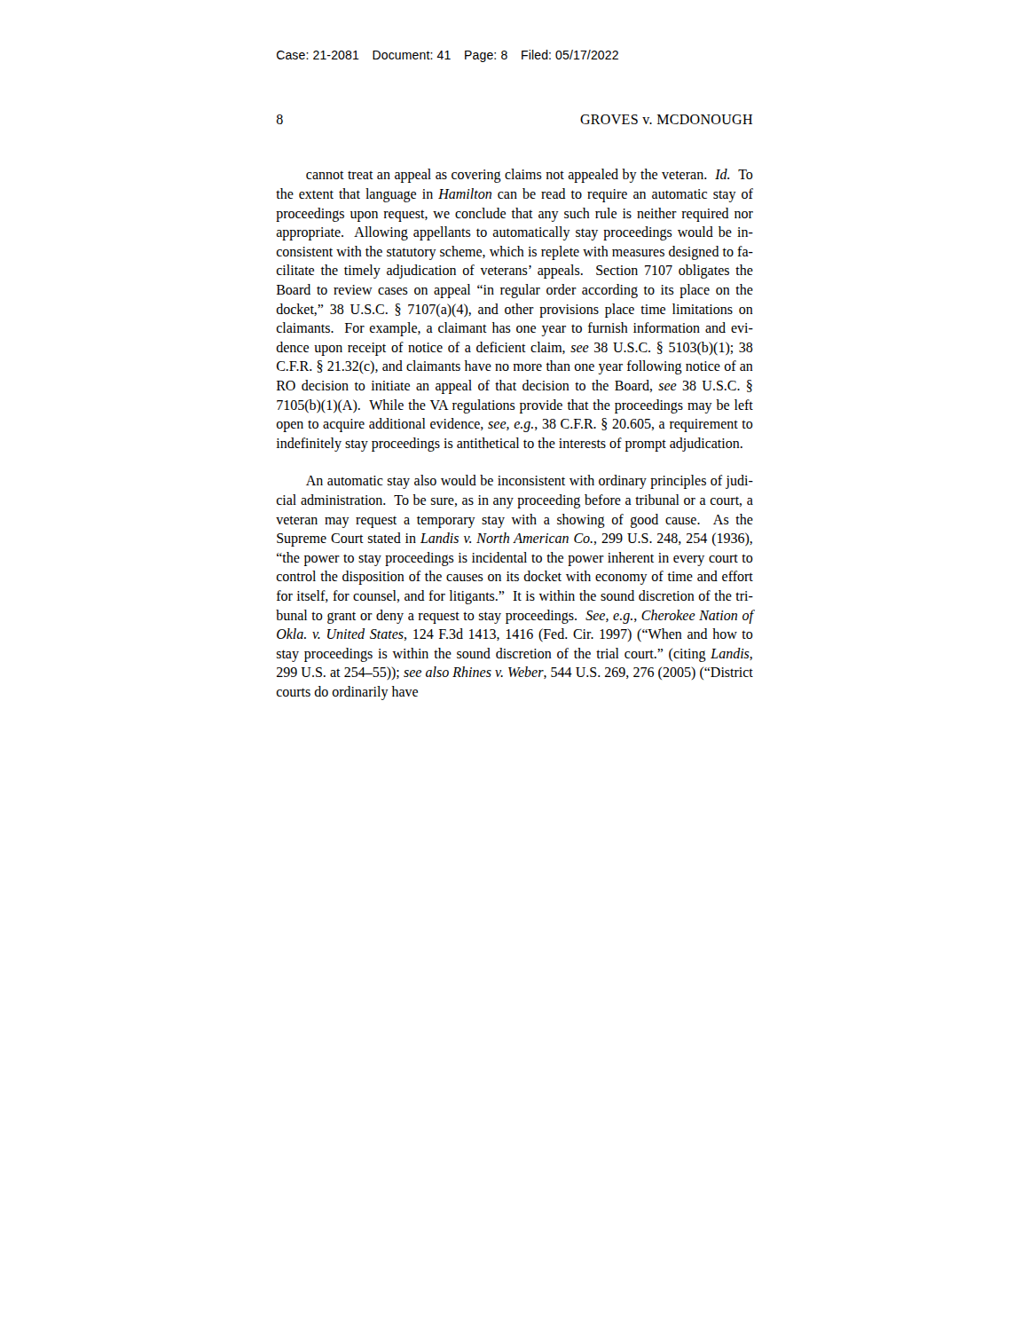Case: 21-2081 Document: 41 Page: 8 Filed: 05/17/2022
8 GROVES v. MCDONOUGH
cannot treat an appeal as covering claims not appealed by the veteran. Id. To the extent that language in Hamilton can be read to require an automatic stay of proceedings upon request, we conclude that any such rule is neither required nor appropriate. Allowing appellants to automatically stay proceedings would be inconsistent with the statutory scheme, which is replete with measures designed to facilitate the timely adjudication of veterans’ appeals. Section 7107 obligates the Board to review cases on appeal “in regular order according to its place on the docket,” 38 U.S.C. § 7107(a)(4), and other provisions place time limitations on claimants. For example, a claimant has one year to furnish information and evidence upon receipt of notice of a deficient claim, see 38 U.S.C. § 5103(b)(1); 38 C.F.R. § 21.32(c), and claimants have no more than one year following notice of an RO decision to initiate an appeal of that decision to the Board, see 38 U.S.C. § 7105(b)(1)(A). While the VA regulations provide that the proceedings may be left open to acquire additional evidence, see, e.g., 38 C.F.R. § 20.605, a requirement to indefinitely stay proceedings is antithetical to the interests of prompt adjudication.
An automatic stay also would be inconsistent with ordinary principles of judicial administration. To be sure, as in any proceeding before a tribunal or a court, a veteran may request a temporary stay with a showing of good cause. As the Supreme Court stated in Landis v. North American Co., 299 U.S. 248, 254 (1936), “the power to stay proceedings is incidental to the power inherent in every court to control the disposition of the causes on its docket with economy of time and effort for itself, for counsel, and for litigants.” It is within the sound discretion of the tribunal to grant or deny a request to stay proceedings. See, e.g., Cherokee Nation of Okla. v. United States, 124 F.3d 1413, 1416 (Fed. Cir. 1997) (“When and how to stay proceedings is within the sound discretion of the trial court.” (citing Landis, 299 U.S. at 254–55)); see also Rhines v. Weber, 544 U.S. 269, 276 (2005) (“District courts do ordinarily have